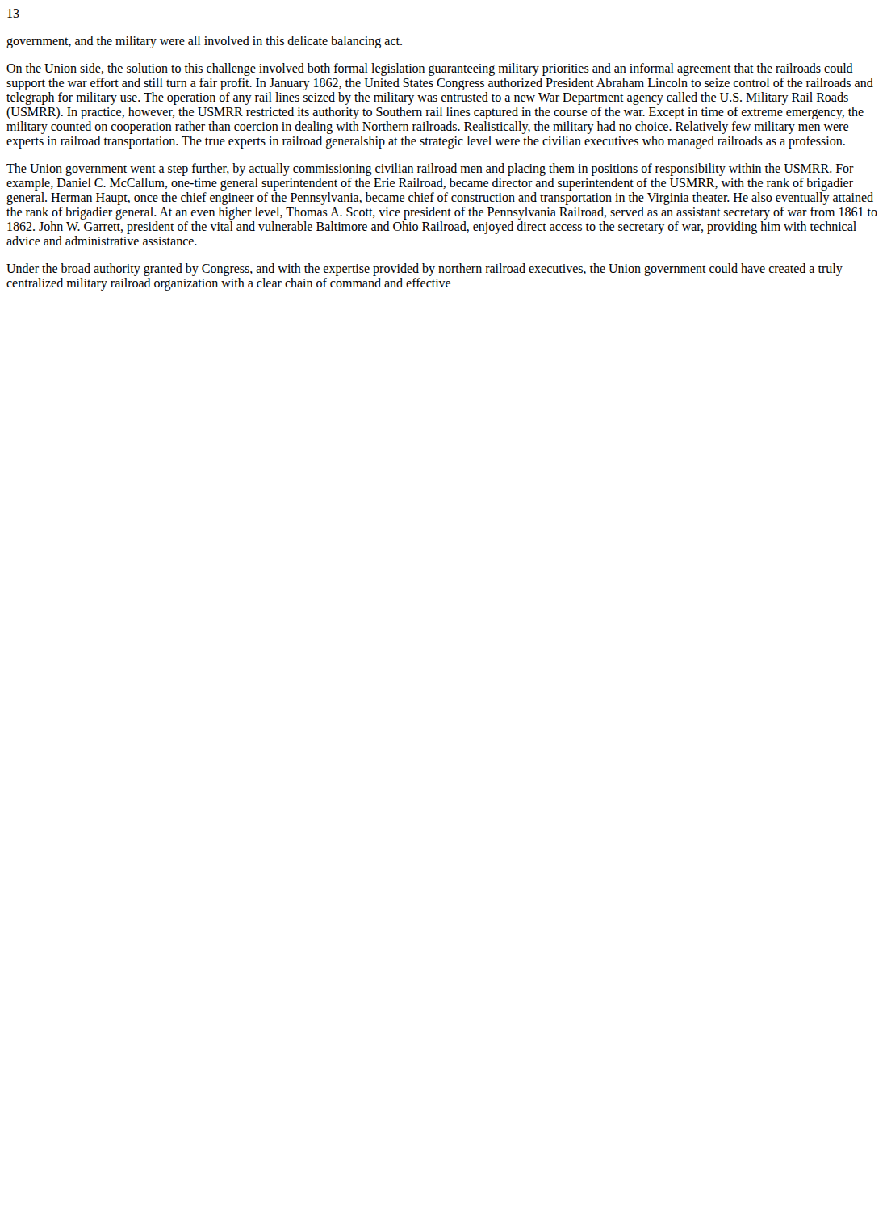13
government, and the military were all involved in this delicate balancing act.
On the Union side, the solution to this challenge involved both formal legislation guaranteeing military priorities and an informal agreement that the railroads could support the war effort and still turn a fair profit. In January 1862, the United States Congress authorized President Abraham Lincoln to seize control of the railroads and telegraph for military use. The operation of any rail lines seized by the military was entrusted to a new War Department agency called the U.S. Military Rail Roads (USMRR). In practice, however, the USMRR restricted its authority to Southern rail lines captured in the course of the war. Except in time of extreme emergency, the military counted on cooperation rather than coercion in dealing with Northern railroads. Realistically, the military had no choice. Relatively few military men were experts in railroad transportation. The true experts in railroad generalship at the strategic level were the civilian executives who managed railroads as a profession.
The Union government went a step further, by actually commissioning civilian railroad men and placing them in positions of responsibility within the USMRR. For example, Daniel C. McCallum, one-time general superintendent of the Erie Railroad, became director and superintendent of the USMRR, with the rank of brigadier general. Herman Haupt, once the chief engineer of the Pennsylvania, became chief of construction and transportation in the Virginia theater. He also eventually attained the rank of brigadier general. At an even higher level, Thomas A. Scott, vice president of the Pennsylvania Railroad, served as an assistant secretary of war from 1861 to 1862. John W. Garrett, president of the vital and vulnerable Baltimore and Ohio Railroad, enjoyed direct access to the secretary of war, providing him with technical advice and administrative assistance.
Under the broad authority granted by Congress, and with the expertise provided by northern railroad executives, the Union government could have created a truly centralized military railroad organization with a clear chain of command and effective